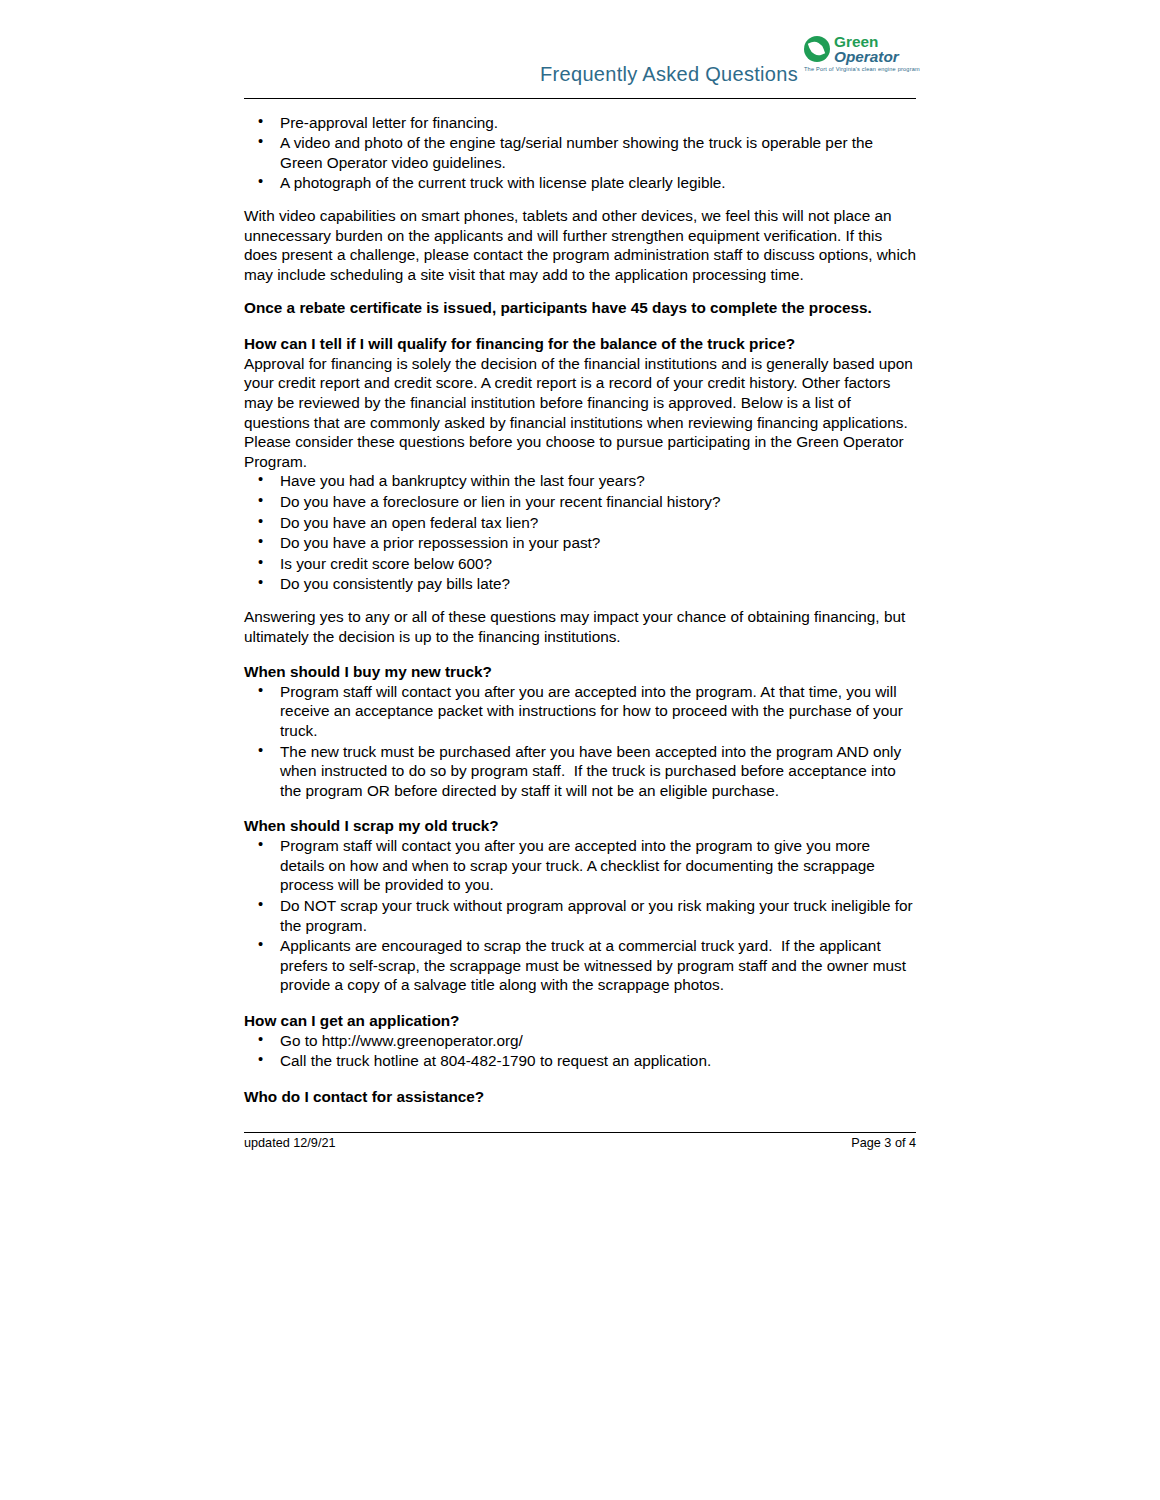Frequently Asked Questions
Green
Operator
The Port of Virginia's clean engine program
Pre-approval letter for financing.
A video and photo of the engine tag/serial number showing the truck is operable per the Green Operator video guidelines.
A photograph of the current truck with license plate clearly legible.
With video capabilities on smart phones, tablets and other devices, we feel this will not place an unnecessary burden on the applicants and will further strengthen equipment verification. If this does present a challenge, please contact the program administration staff to discuss options, which may include scheduling a site visit that may add to the application processing time.
Once a rebate certificate is issued, participants have 45 days to complete the process.
How can I tell if I will qualify for financing for the balance of the truck price?
Approval for financing is solely the decision of the financial institutions and is generally based upon your credit report and credit score. A credit report is a record of your credit history. Other factors may be reviewed by the financial institution before financing is approved. Below is a list of questions that are commonly asked by financial institutions when reviewing financing applications. Please consider these questions before you choose to pursue participating in the Green Operator Program.
Have you had a bankruptcy within the last four years?
Do you have a foreclosure or lien in your recent financial history?
Do you have an open federal tax lien?
Do you have a prior repossession in your past?
Is your credit score below 600?
Do you consistently pay bills late?
Answering yes to any or all of these questions may impact your chance of obtaining financing, but ultimately the decision is up to the financing institutions.
When should I buy my new truck?
Program staff will contact you after you are accepted into the program. At that time, you will receive an acceptance packet with instructions for how to proceed with the purchase of your truck.
The new truck must be purchased after you have been accepted into the program AND only when instructed to do so by program staff. If the truck is purchased before acceptance into the program OR before directed by staff it will not be an eligible purchase.
When should I scrap my old truck?
Program staff will contact you after you are accepted into the program to give you more details on how and when to scrap your truck. A checklist for documenting the scrappage process will be provided to you.
Do NOT scrap your truck without program approval or you risk making your truck ineligible for the program.
Applicants are encouraged to scrap the truck at a commercial truck yard. If the applicant prefers to self-scrap, the scrappage must be witnessed by program staff and the owner must provide a copy of a salvage title along with the scrappage photos.
How can I get an application?
Go to http://www.greenoperator.org/
Call the truck hotline at 804-482-1790 to request an application.
Who do I contact for assistance?
updated 12/9/21
Page 3 of 4